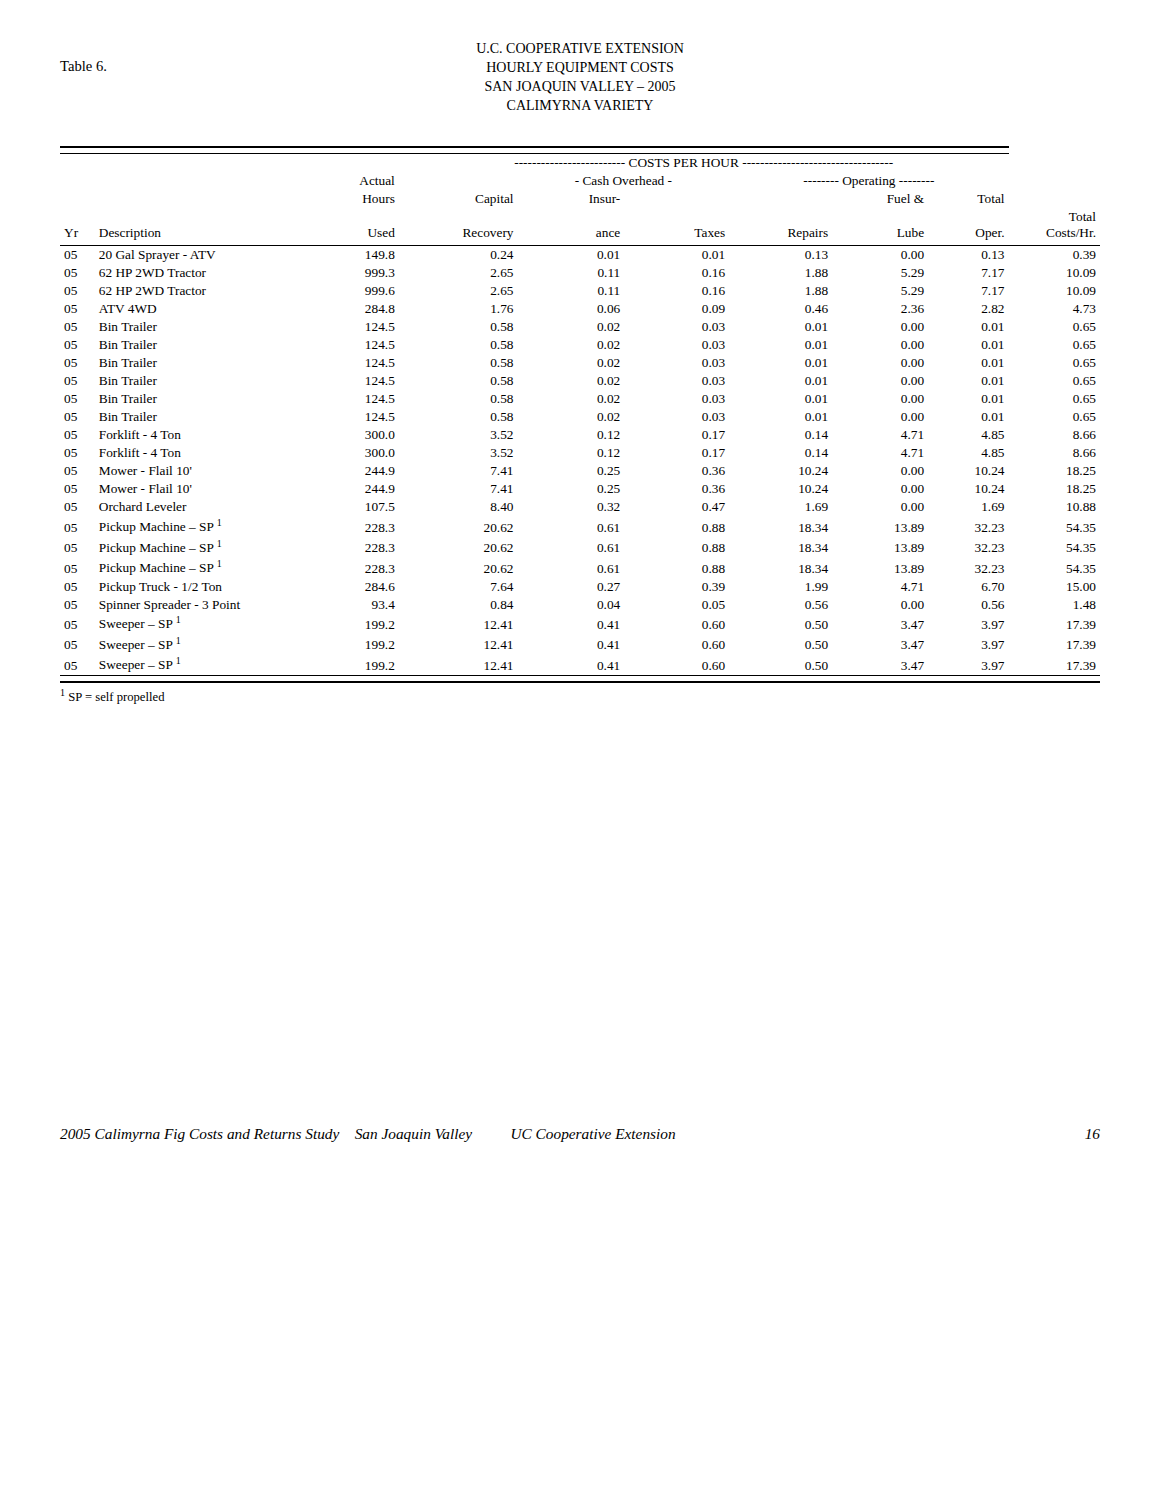Table 6.
U.C. COOPERATIVE EXTENSION
HOURLY EQUIPMENT COSTS
SAN JOAQUIN VALLEY – 2005
CALIMYRNA VARIETY
| | ------------------------- COSTS PER HOUR ---------------------------------- |
| | Actual | | - Cash Overhead - | -------- Operating -------- |
| | Hours | Capital | Insur- | | | Fuel & | Total |
| Yr | Description | Used | Recovery | ance | Taxes | Repairs | Lube | Oper. | Total Costs/Hr. |
| 05 | 20 Gal Sprayer - ATV | 149.8 | 0.24 | 0.01 | 0.01 | 0.13 | 0.00 | 0.13 | 0.39 |
| 05 | 62 HP 2WD Tractor | 999.3 | 2.65 | 0.11 | 0.16 | 1.88 | 5.29 | 7.17 | 10.09 |
| 05 | 62 HP 2WD Tractor | 999.6 | 2.65 | 0.11 | 0.16 | 1.88 | 5.29 | 7.17 | 10.09 |
| 05 | ATV 4WD | 284.8 | 1.76 | 0.06 | 0.09 | 0.46 | 2.36 | 2.82 | 4.73 |
| 05 | Bin Trailer | 124.5 | 0.58 | 0.02 | 0.03 | 0.01 | 0.00 | 0.01 | 0.65 |
| 05 | Bin Trailer | 124.5 | 0.58 | 0.02 | 0.03 | 0.01 | 0.00 | 0.01 | 0.65 |
| 05 | Bin Trailer | 124.5 | 0.58 | 0.02 | 0.03 | 0.01 | 0.00 | 0.01 | 0.65 |
| 05 | Bin Trailer | 124.5 | 0.58 | 0.02 | 0.03 | 0.01 | 0.00 | 0.01 | 0.65 |
| 05 | Bin Trailer | 124.5 | 0.58 | 0.02 | 0.03 | 0.01 | 0.00 | 0.01 | 0.65 |
| 05 | Bin Trailer | 124.5 | 0.58 | 0.02 | 0.03 | 0.01 | 0.00 | 0.01 | 0.65 |
| 05 | Forklift - 4 Ton | 300.0 | 3.52 | 0.12 | 0.17 | 0.14 | 4.71 | 4.85 | 8.66 |
| 05 | Forklift - 4 Ton | 300.0 | 3.52 | 0.12 | 0.17 | 0.14 | 4.71 | 4.85 | 8.66 |
| 05 | Mower - Flail 10' | 244.9 | 7.41 | 0.25 | 0.36 | 10.24 | 0.00 | 10.24 | 18.25 |
| 05 | Mower - Flail 10' | 244.9 | 7.41 | 0.25 | 0.36 | 10.24 | 0.00 | 10.24 | 18.25 |
| 05 | Orchard Leveler | 107.5 | 8.40 | 0.32 | 0.47 | 1.69 | 0.00 | 1.69 | 10.88 |
| 05 | Pickup Machine – SP 1 | 228.3 | 20.62 | 0.61 | 0.88 | 18.34 | 13.89 | 32.23 | 54.35 |
| 05 | Pickup Machine – SP 1 | 228.3 | 20.62 | 0.61 | 0.88 | 18.34 | 13.89 | 32.23 | 54.35 |
| 05 | Pickup Machine – SP 1 | 228.3 | 20.62 | 0.61 | 0.88 | 18.34 | 13.89 | 32.23 | 54.35 |
| 05 | Pickup Truck - 1/2 Ton | 284.6 | 7.64 | 0.27 | 0.39 | 1.99 | 4.71 | 6.70 | 15.00 |
| 05 | Spinner Spreader - 3 Point | 93.4 | 0.84 | 0.04 | 0.05 | 0.56 | 0.00 | 0.56 | 1.48 |
| 05 | Sweeper – SP 1 | 199.2 | 12.41 | 0.41 | 0.60 | 0.50 | 3.47 | 3.97 | 17.39 |
| 05 | Sweeper – SP 1 | 199.2 | 12.41 | 0.41 | 0.60 | 0.50 | 3.47 | 3.97 | 17.39 |
| 05 | Sweeper – SP 1 | 199.2 | 12.41 | 0.41 | 0.60 | 0.50 | 3.47 | 3.97 | 17.39 |
1 SP = self propelled
2005 Calimyrna Fig Costs and Returns Study San Joaquin Valley UC Cooperative Extension 16